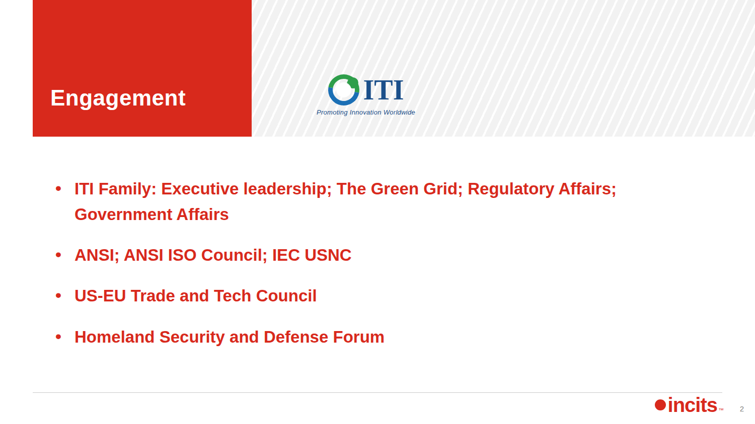Engagement
ITI
Promoting Innovation Worldwide
ITI Family: Executive leadership; The Green Grid; Regulatory Affairs; Government Affairs
ANSI; ANSI ISO Council; IEC USNC
US-EU Trade and Tech Council
Homeland Security and Defense Forum
incits
™
2